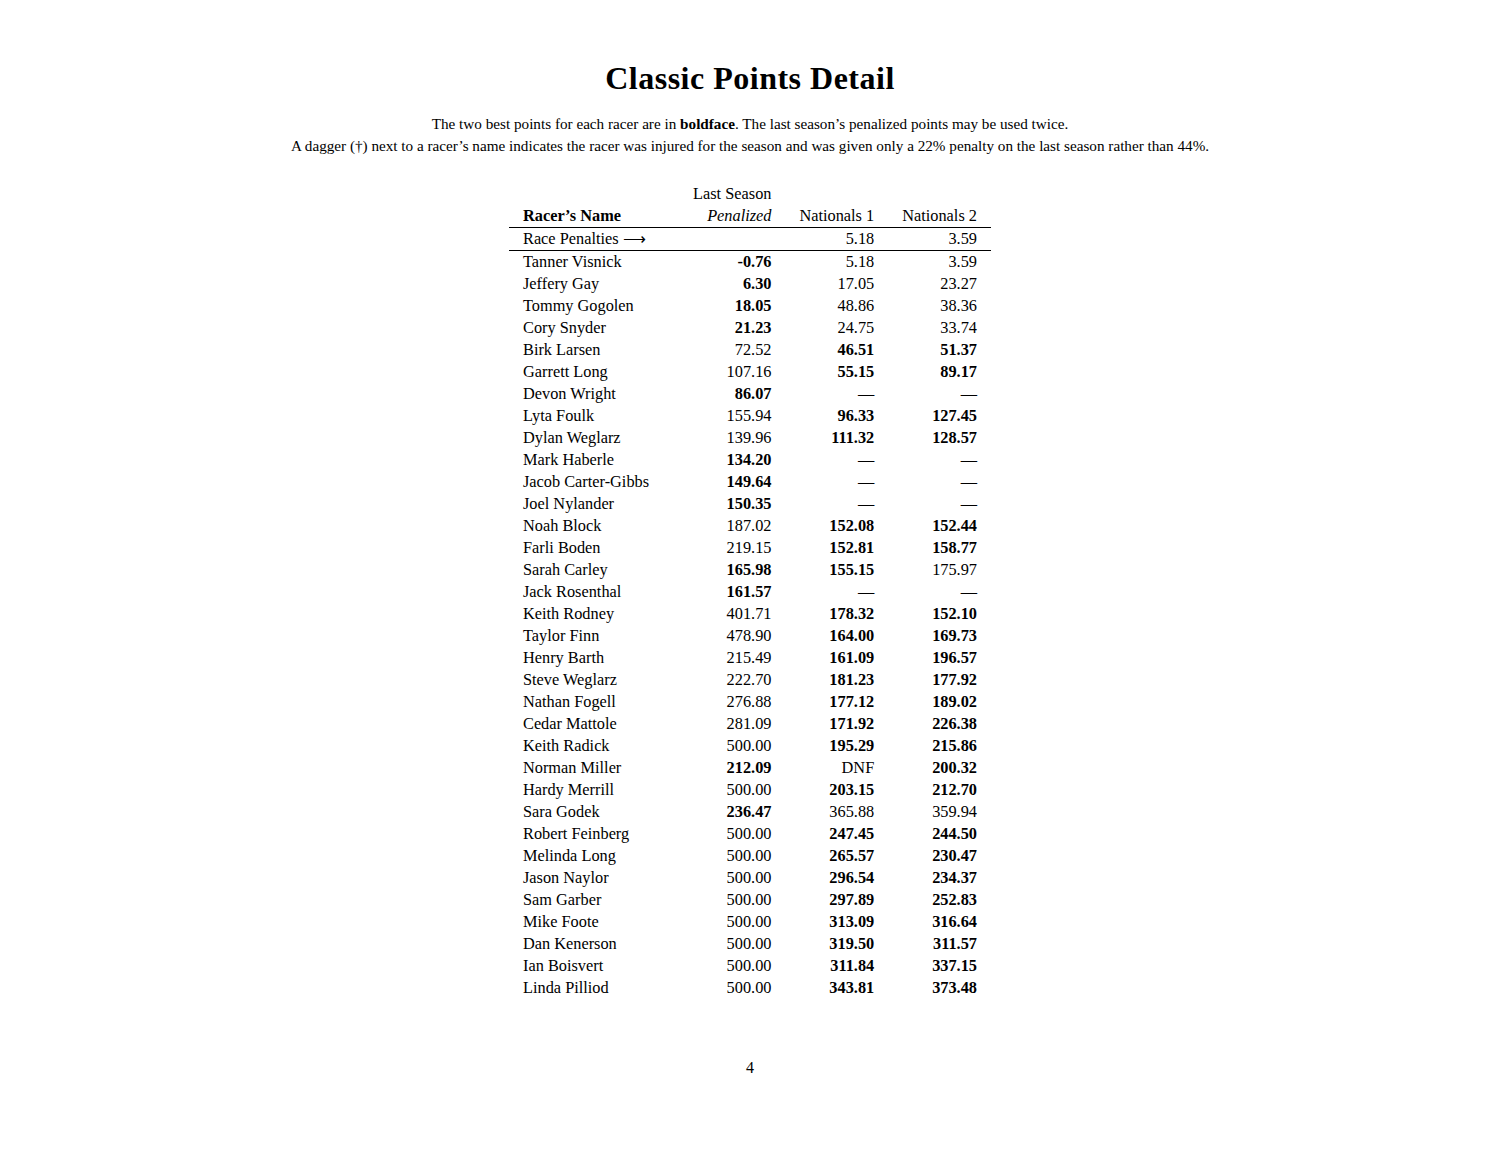Classic Points Detail
The two best points for each racer are in boldface. The last season’s penalized points may be used twice.
A dagger (†) next to a racer’s name indicates the racer was injured for the season and was given only a 22% penalty on the last season rather than 44%.
| | Last Season | | |
| --- | --- | --- | --- |
| Racer’s Name | Penalized | Nationals 1 | Nationals 2 |
| Race Penalties ⟶ | | 5.18 | 3.59 |
| Tanner Visnick | -0.76 | 5.18 | 3.59 |
| Jeffery Gay | 6.30 | 17.05 | 23.27 |
| Tommy Gogolen | 18.05 | 48.86 | 38.36 |
| Cory Snyder | 21.23 | 24.75 | 33.74 |
| Birk Larsen | 72.52 | 46.51 | 51.37 |
| Garrett Long | 107.16 | 55.15 | 89.17 |
| Devon Wright | 86.07 | — | — |
| Lyta Foulk | 155.94 | 96.33 | 127.45 |
| Dylan Weglarz | 139.96 | 111.32 | 128.57 |
| Mark Haberle | 134.20 | — | — |
| Jacob Carter-Gibbs | 149.64 | — | — |
| Joel Nylander | 150.35 | — | — |
| Noah Block | 187.02 | 152.08 | 152.44 |
| Farli Boden | 219.15 | 152.81 | 158.77 |
| Sarah Carley | 165.98 | 155.15 | 175.97 |
| Jack Rosenthal | 161.57 | — | — |
| Keith Rodney | 401.71 | 178.32 | 152.10 |
| Taylor Finn | 478.90 | 164.00 | 169.73 |
| Henry Barth | 215.49 | 161.09 | 196.57 |
| Steve Weglarz | 222.70 | 181.23 | 177.92 |
| Nathan Fogell | 276.88 | 177.12 | 189.02 |
| Cedar Mattole | 281.09 | 171.92 | 226.38 |
| Keith Radick | 500.00 | 195.29 | 215.86 |
| Norman Miller | 212.09 | DNF | 200.32 |
| Hardy Merrill | 500.00 | 203.15 | 212.70 |
| Sara Godek | 236.47 | 365.88 | 359.94 |
| Robert Feinberg | 500.00 | 247.45 | 244.50 |
| Melinda Long | 500.00 | 265.57 | 230.47 |
| Jason Naylor | 500.00 | 296.54 | 234.37 |
| Sam Garber | 500.00 | 297.89 | 252.83 |
| Mike Foote | 500.00 | 313.09 | 316.64 |
| Dan Kenerson | 500.00 | 319.50 | 311.57 |
| Ian Boisvert | 500.00 | 311.84 | 337.15 |
| Linda Pilliod | 500.00 | 343.81 | 373.48 |
4